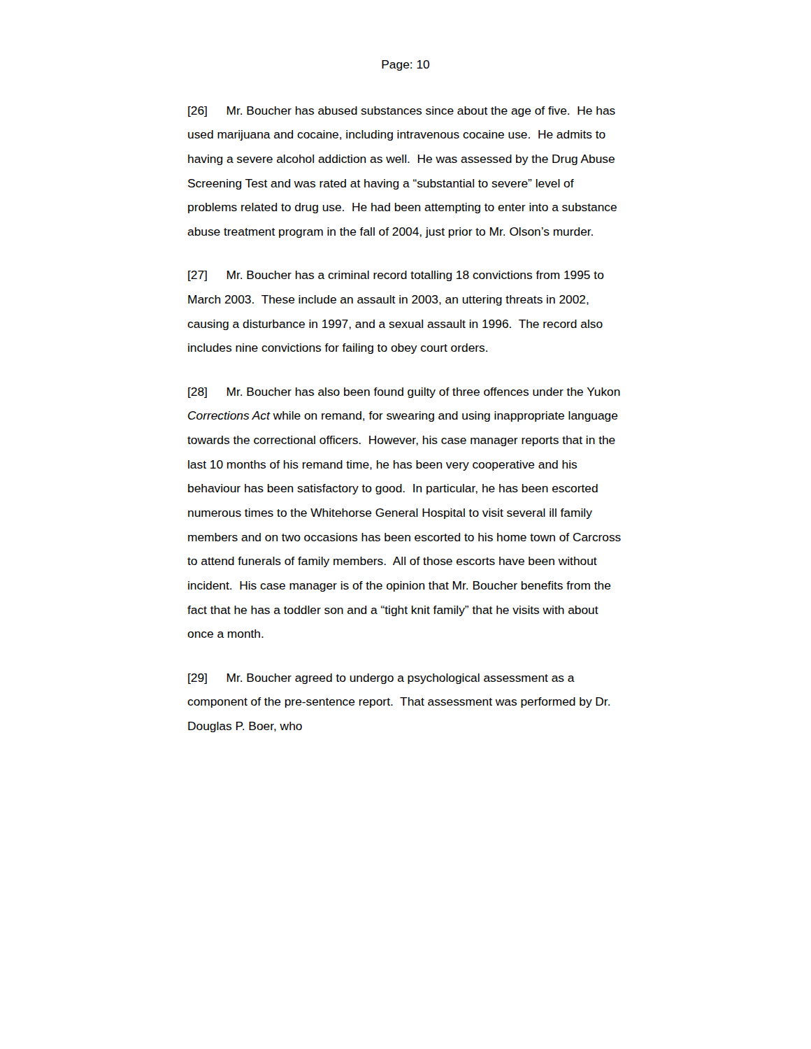Page: 10
[26] Mr. Boucher has abused substances since about the age of five. He has used marijuana and cocaine, including intravenous cocaine use. He admits to having a severe alcohol addiction as well. He was assessed by the Drug Abuse Screening Test and was rated at having a “substantial to severe” level of problems related to drug use. He had been attempting to enter into a substance abuse treatment program in the fall of 2004, just prior to Mr. Olson’s murder.
[27] Mr. Boucher has a criminal record totalling 18 convictions from 1995 to March 2003. These include an assault in 2003, an uttering threats in 2002, causing a disturbance in 1997, and a sexual assault in 1996. The record also includes nine convictions for failing to obey court orders.
[28] Mr. Boucher has also been found guilty of three offences under the Yukon Corrections Act while on remand, for swearing and using inappropriate language towards the correctional officers. However, his case manager reports that in the last 10 months of his remand time, he has been very cooperative and his behaviour has been satisfactory to good. In particular, he has been escorted numerous times to the Whitehorse General Hospital to visit several ill family members and on two occasions has been escorted to his home town of Carcross to attend funerals of family members. All of those escorts have been without incident. His case manager is of the opinion that Mr. Boucher benefits from the fact that he has a toddler son and a “tight knit family” that he visits with about once a month.
[29] Mr. Boucher agreed to undergo a psychological assessment as a component of the pre-sentence report. That assessment was performed by Dr. Douglas P. Boer, who